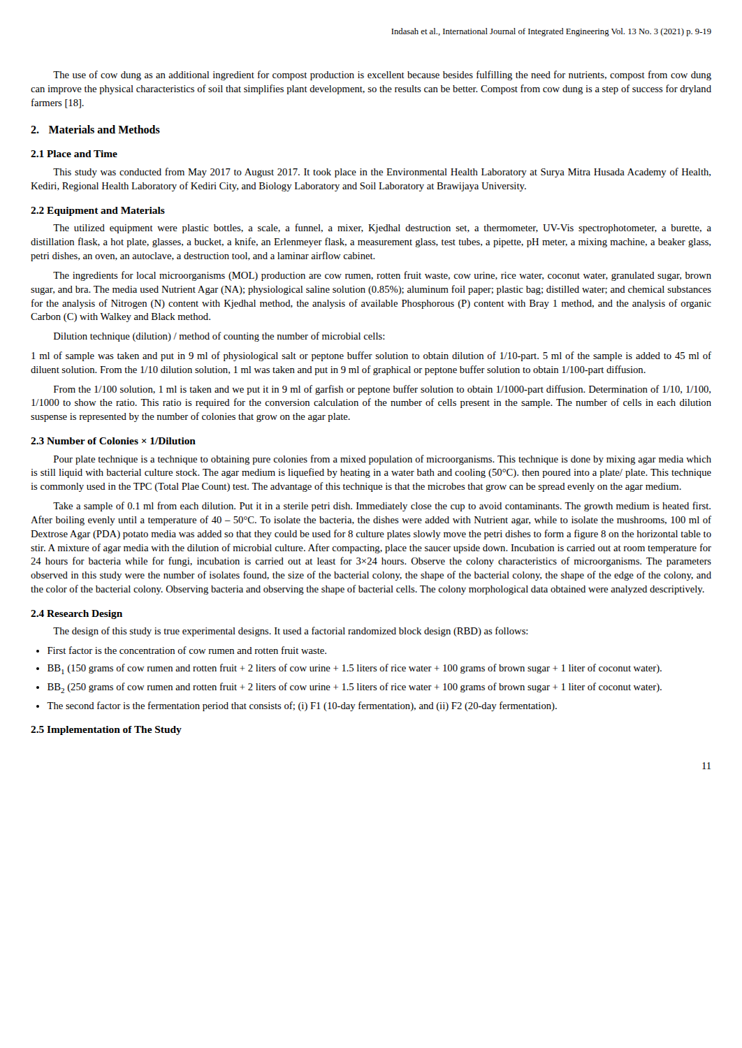Indasah et al., International Journal of Integrated Engineering Vol. 13 No. 3 (2021) p. 9-19
The use of cow dung as an additional ingredient for compost production is excellent because besides fulfilling the need for nutrients, compost from cow dung can improve the physical characteristics of soil that simplifies plant development, so the results can be better. Compost from cow dung is a step of success for dryland farmers [18].
2. Materials and Methods
2.1 Place and Time
This study was conducted from May 2017 to August 2017. It took place in the Environmental Health Laboratory at Surya Mitra Husada Academy of Health, Kediri, Regional Health Laboratory of Kediri City, and Biology Laboratory and Soil Laboratory at Brawijaya University.
2.2 Equipment and Materials
The utilized equipment were plastic bottles, a scale, a funnel, a mixer, Kjedhal destruction set, a thermometer, UV-Vis spectrophotometer, a burette, a distillation flask, a hot plate, glasses, a bucket, a knife, an Erlenmeyer flask, a measurement glass, test tubes, a pipette, pH meter, a mixing machine, a beaker glass, petri dishes, an oven, an autoclave, a destruction tool, and a laminar airflow cabinet.
The ingredients for local microorganisms (MOL) production are cow rumen, rotten fruit waste, cow urine, rice water, coconut water, granulated sugar, brown sugar, and bra. The media used Nutrient Agar (NA); physiological saline solution (0.85%); aluminum foil paper; plastic bag; distilled water; and chemical substances for the analysis of Nitrogen (N) content with Kjedhal method, the analysis of available Phosphorous (P) content with Bray 1 method, and the analysis of organic Carbon (C) with Walkey and Black method.
Dilution technique (dilution) / method of counting the number of microbial cells:
1 ml of sample was taken and put in 9 ml of physiological salt or peptone buffer solution to obtain dilution of 1/10-part. 5 ml of the sample is added to 45 ml of diluent solution. From the 1/10 dilution solution, 1 ml was taken and put in 9 ml of graphical or peptone buffer solution to obtain 1/100-part diffusion.
From the 1/100 solution, 1 ml is taken and we put it in 9 ml of garfish or peptone buffer solution to obtain 1/1000-part diffusion. Determination of 1/10, 1/100, 1/1000 to show the ratio. This ratio is required for the conversion calculation of the number of cells present in the sample. The number of cells in each dilution suspense is represented by the number of colonies that grow on the agar plate.
2.3 Number of Colonies × 1/Dilution
Pour plate technique is a technique to obtaining pure colonies from a mixed population of microorganisms. This technique is done by mixing agar media which is still liquid with bacterial culture stock. The agar medium is liquefied by heating in a water bath and cooling (50°C). then poured into a plate/ plate. This technique is commonly used in the TPC (Total Plae Count) test. The advantage of this technique is that the microbes that grow can be spread evenly on the agar medium.
Take a sample of 0.1 ml from each dilution. Put it in a sterile petri dish. Immediately close the cup to avoid contaminants. The growth medium is heated first. After boiling evenly until a temperature of 40 – 50°C. To isolate the bacteria, the dishes were added with Nutrient agar, while to isolate the mushrooms, 100 ml of Dextrose Agar (PDA) potato media was added so that they could be used for 8 culture plates slowly move the petri dishes to form a figure 8 on the horizontal table to stir. A mixture of agar media with the dilution of microbial culture. After compacting, place the saucer upside down. Incubation is carried out at room temperature for 24 hours for bacteria while for fungi, incubation is carried out at least for 3×24 hours. Observe the colony characteristics of microorganisms. The parameters observed in this study were the number of isolates found, the size of the bacterial colony, the shape of the bacterial colony, the shape of the edge of the colony, and the color of the bacterial colony. Observing bacteria and observing the shape of bacterial cells. The colony morphological data obtained were analyzed descriptively.
2.4 Research Design
The design of this study is true experimental designs. It used a factorial randomized block design (RBD) as follows:
First factor is the concentration of cow rumen and rotten fruit waste.
BB1 (150 grams of cow rumen and rotten fruit + 2 liters of cow urine + 1.5 liters of rice water + 100 grams of brown sugar + 1 liter of coconut water).
BB2 (250 grams of cow rumen and rotten fruit + 2 liters of cow urine + 1.5 liters of rice water + 100 grams of brown sugar + 1 liter of coconut water).
The second factor is the fermentation period that consists of; (i) F1 (10-day fermentation), and (ii) F2 (20-day fermentation).
2.5 Implementation of The Study
11